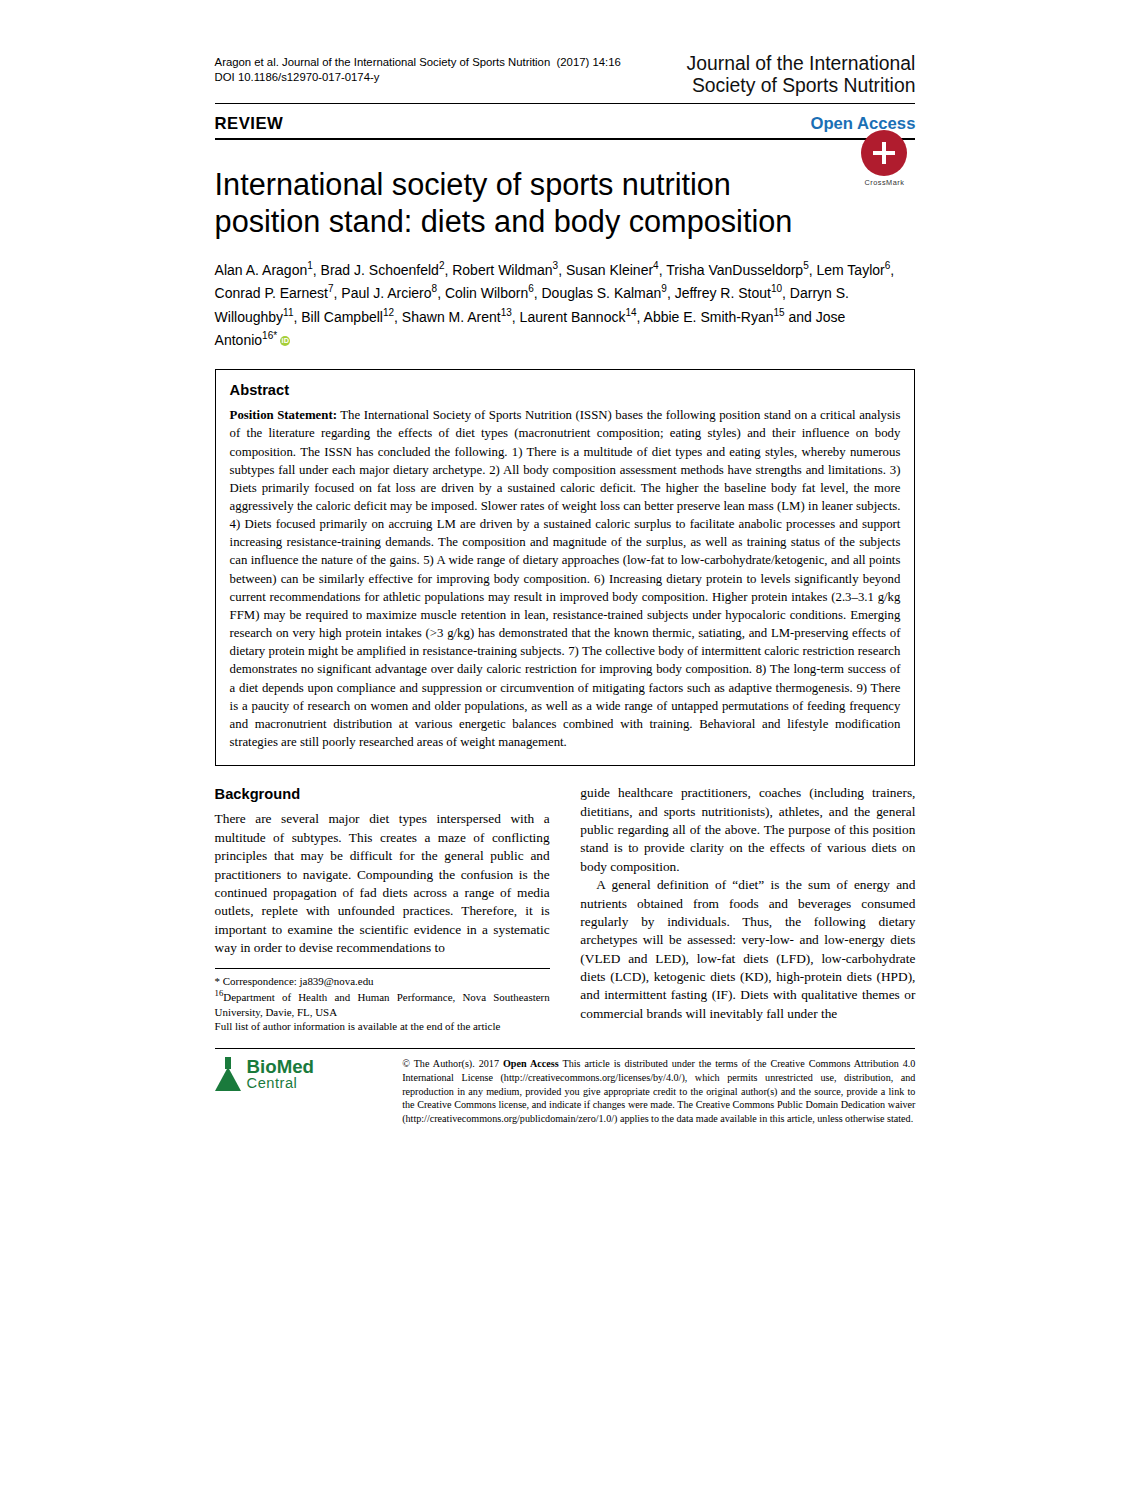Aragon et al. Journal of the International Society of Sports Nutrition (2017) 14:16
DOI 10.1186/s12970-017-0174-y
Journal of the International Society of Sports Nutrition
REVIEW
Open Access
CrossMark
International society of sports nutrition
position stand: diets and body composition
Alan A. Aragon1, Brad J. Schoenfeld2, Robert Wildman3, Susan Kleiner4, Trisha VanDusseldorp5, Lem Taylor6, Conrad P. Earnest7, Paul J. Arciero8, Colin Wilborn6, Douglas S. Kalman9, Jeffrey R. Stout10, Darryn S. Willoughby11, Bill Campbell12, Shawn M. Arent13, Laurent Bannock14, Abbie E. Smith-Ryan15 and Jose Antonio16*
Abstract
Position Statement: The International Society of Sports Nutrition (ISSN) bases the following position stand on a critical analysis of the literature regarding the effects of diet types (macronutrient composition; eating styles) and their influence on body composition. The ISSN has concluded the following. 1) There is a multitude of diet types and eating styles, whereby numerous subtypes fall under each major dietary archetype. 2) All body composition assessment methods have strengths and limitations. 3) Diets primarily focused on fat loss are driven by a sustained caloric deficit. The higher the baseline body fat level, the more aggressively the caloric deficit may be imposed. Slower rates of weight loss can better preserve lean mass (LM) in leaner subjects. 4) Diets focused primarily on accruing LM are driven by a sustained caloric surplus to facilitate anabolic processes and support increasing resistance-training demands. The composition and magnitude of the surplus, as well as training status of the subjects can influence the nature of the gains. 5) A wide range of dietary approaches (low-fat to low-carbohydrate/ketogenic, and all points between) can be similarly effective for improving body composition. 6) Increasing dietary protein to levels significantly beyond current recommendations for athletic populations may result in improved body composition. Higher protein intakes (2.3–3.1 g/kg FFM) may be required to maximize muscle retention in lean, resistance-trained subjects under hypocaloric conditions. Emerging research on very high protein intakes (>3 g/kg) has demonstrated that the known thermic, satiating, and LM-preserving effects of dietary protein might be amplified in resistance-training subjects. 7) The collective body of intermittent caloric restriction research demonstrates no significant advantage over daily caloric restriction for improving body composition. 8) The long-term success of a diet depends upon compliance and suppression or circumvention of mitigating factors such as adaptive thermogenesis. 9) There is a paucity of research on women and older populations, as well as a wide range of untapped permutations of feeding frequency and macronutrient distribution at various energetic balances combined with training. Behavioral and lifestyle modification strategies are still poorly researched areas of weight management.
Background
There are several major diet types interspersed with a multitude of subtypes. This creates a maze of conflicting principles that may be difficult for the general public and practitioners to navigate. Compounding the confusion is the continued propagation of fad diets across a range of media outlets, replete with unfounded practices. Therefore, it is important to examine the scientific evidence in a systematic way in order to devise recommendations to
* Correspondence: ja839@nova.edu
16Department of Health and Human Performance, Nova Southeastern University, Davie, FL, USA
Full list of author information is available at the end of the article
guide healthcare practitioners, coaches (including trainers, dietitians, and sports nutritionists), athletes, and the general public regarding all of the above. The purpose of this position stand is to provide clarity on the effects of various diets on body composition.
A general definition of “diet” is the sum of energy and nutrients obtained from foods and beverages consumed regularly by individuals. Thus, the following dietary archetypes will be assessed: very-low- and low-energy diets (VLED and LED), low-fat diets (LFD), low-carbohydrate diets (LCD), ketogenic diets (KD), high-protein diets (HPD), and intermittent fasting (IF). Diets with qualitative themes or commercial brands will inevitably fall under the
BioMed
Central
© The Author(s). 2017 Open Access This article is distributed under the terms of the Creative Commons Attribution 4.0 International License (http://creativecommons.org/licenses/by/4.0/), which permits unrestricted use, distribution, and reproduction in any medium, provided you give appropriate credit to the original author(s) and the source, provide a link to the Creative Commons license, and indicate if changes were made. The Creative Commons Public Domain Dedication waiver (http://creativecommons.org/publicdomain/zero/1.0/) applies to the data made available in this article, unless otherwise stated.